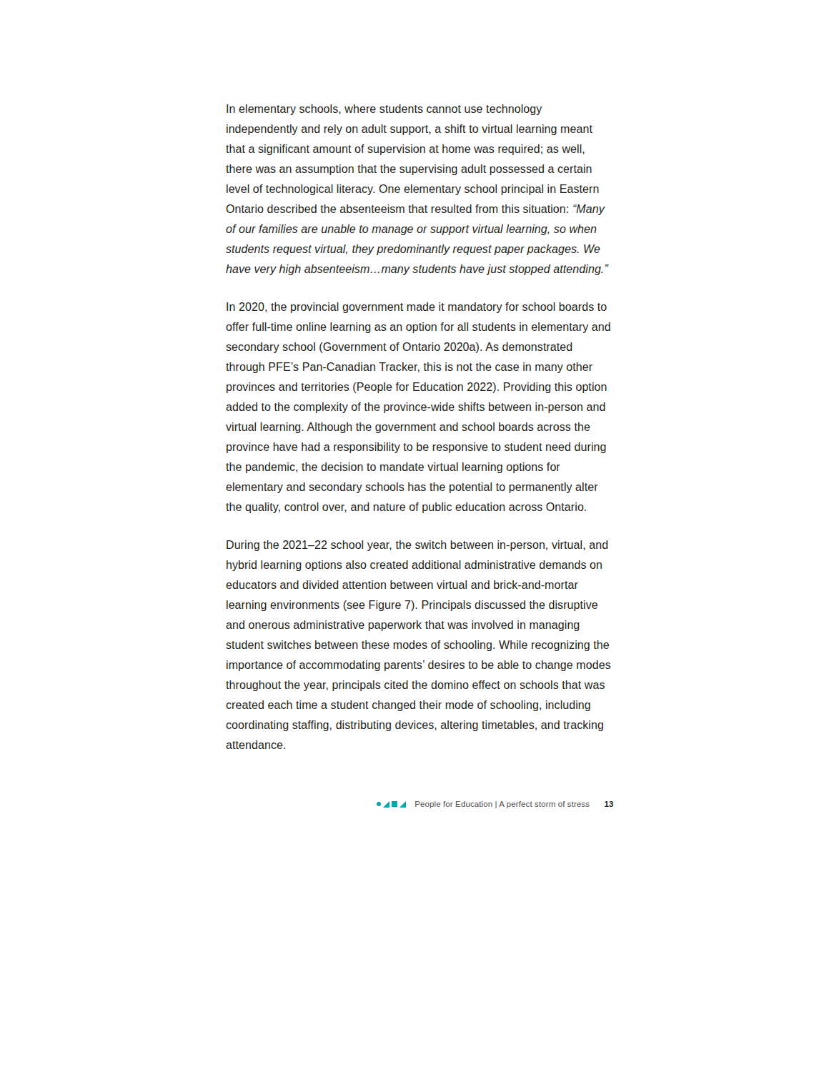In elementary schools, where students cannot use technology independently and rely on adult support, a shift to virtual learning meant that a significant amount of supervision at home was required; as well, there was an assumption that the supervising adult possessed a certain level of technological literacy. One elementary school principal in Eastern Ontario described the absenteeism that resulted from this situation: “Many of our families are unable to manage or support virtual learning, so when students request virtual, they predominantly request paper packages. We have very high absenteeism…many students have just stopped attending.”
In 2020, the provincial government made it mandatory for school boards to offer full-time online learning as an option for all students in elementary and secondary school (Government of Ontario 2020a). As demonstrated through PFE’s Pan-Canadian Tracker, this is not the case in many other provinces and territories (People for Education 2022). Providing this option added to the complexity of the province-wide shifts between in-person and virtual learning. Although the government and school boards across the province have had a responsibility to be responsive to student need during the pandemic, the decision to mandate virtual learning options for elementary and secondary schools has the potential to permanently alter the quality, control over, and nature of public education across Ontario.
During the 2021–22 school year, the switch between in-person, virtual, and hybrid learning options also created additional administrative demands on educators and divided attention between virtual and brick-and-mortar learning environments (see Figure 7). Principals discussed the disruptive and onerous administrative paperwork that was involved in managing student switches between these modes of schooling. While recognizing the importance of accommodating parents’ desires to be able to change modes throughout the year, principals cited the domino effect on schools that was created each time a student changed their mode of schooling, including coordinating staffing, distributing devices, altering timetables, and tracking attendance.
People for Education | A perfect storm of stress 13